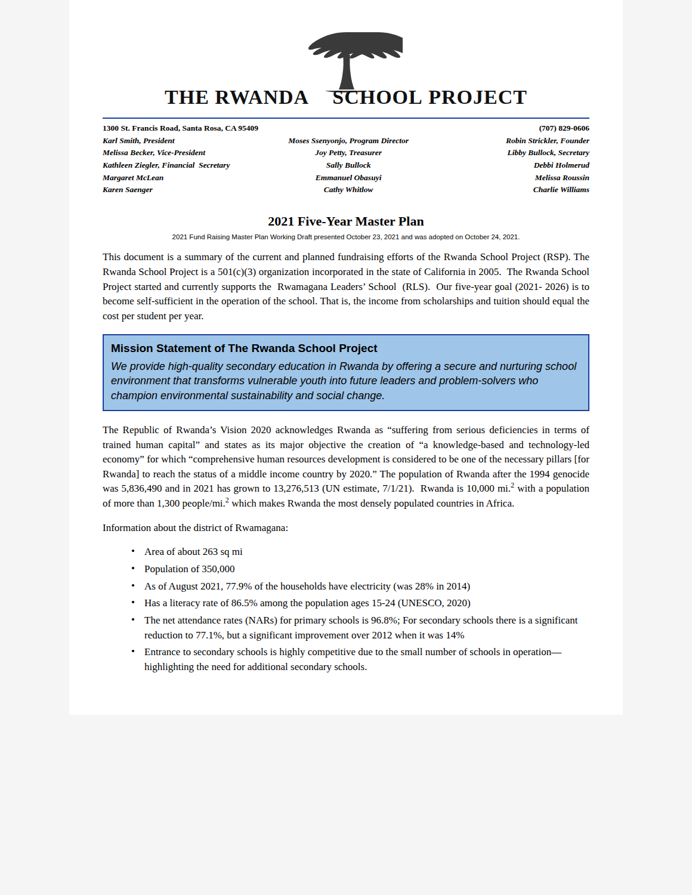THE RWANDA SCHOOL PROJECT
| 1300 St. Francis Road, Santa Rosa, CA 95409 | (707) 829-0606 |
| Karl Smith, President | Moses Ssenyonjo, Program Director | Robin Strickler, Founder |
| Melissa Becker, Vice-President | Joy Petty, Treasurer | Libby Bullock, Secretary |
| Kathleen Ziegler, Financial Secretary | Sally Bullock | Debbi Holmerud |
| Margaret McLean | Emmanuel Obasuyi | Melissa Roussin |
| Karen Saenger | Cathy Whitlow | Charlie Williams |
2021 Five-Year Master Plan
2021 Fund Raising Master Plan Working Draft presented October 23, 2021 and was adopted on October 24, 2021.
This document is a summary of the current and planned fundraising efforts of the Rwanda School Project (RSP). The Rwanda School Project is a 501(c)(3) organization incorporated in the state of California in 2005. The Rwanda School Project started and currently supports the Rwamagana Leaders’ School (RLS). Our five-year goal (2021- 2026) is to become self-sufficient in the operation of the school. That is, the income from scholarships and tuition should equal the cost per student per year.
Mission Statement of The Rwanda School Project
We provide high-quality secondary education in Rwanda by offering a secure and nurturing school environment that transforms vulnerable youth into future leaders and problem-solvers who champion environmental sustainability and social change.
The Republic of Rwanda’s Vision 2020 acknowledges Rwanda as “suffering from serious deficiencies in terms of trained human capital” and states as its major objective the creation of “a knowledge-based and technology-led economy” for which “comprehensive human resources development is considered to be one of the necessary pillars [for Rwanda] to reach the status of a middle income country by 2020.” The population of Rwanda after the 1994 genocide was 5,836,490 and in 2021 has grown to 13,276,513 (UN estimate, 7/1/21). Rwanda is 10,000 mi.2 with a population of more than 1,300 people/mi.2 which makes Rwanda the most densely populated countries in Africa.
Information about the district of Rwamagana:
Area of about 263 sq mi
Population of 350,000
As of August 2021, 77.9% of the households have electricity (was 28% in 2014)
Has a literacy rate of 86.5% among the population ages 15-24 (UNESCO, 2020)
The net attendance rates (NARs) for primary schools is 96.8%; For secondary schools there is a significant reduction to 77.1%, but a significant improvement over 2012 when it was 14%
Entrance to secondary schools is highly competitive due to the small number of schools in operation—highlighting the need for additional secondary schools.